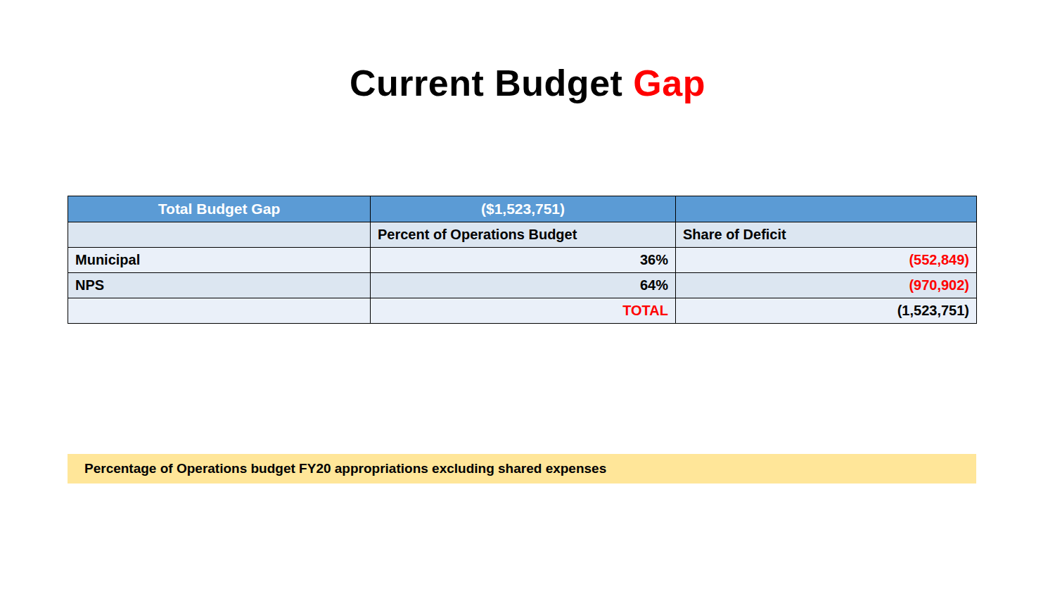Current Budget Gap
| Total Budget Gap | ($1,523,751) | |
| --- | --- | --- |
| | Percent of Operations Budget | Share of Deficit |
| Municipal | 36% | (552,849) |
| NPS | 64% | (970,902) |
| | TOTAL | (1,523,751) |
Percentage of Operations budget FY20 appropriations excluding shared expenses